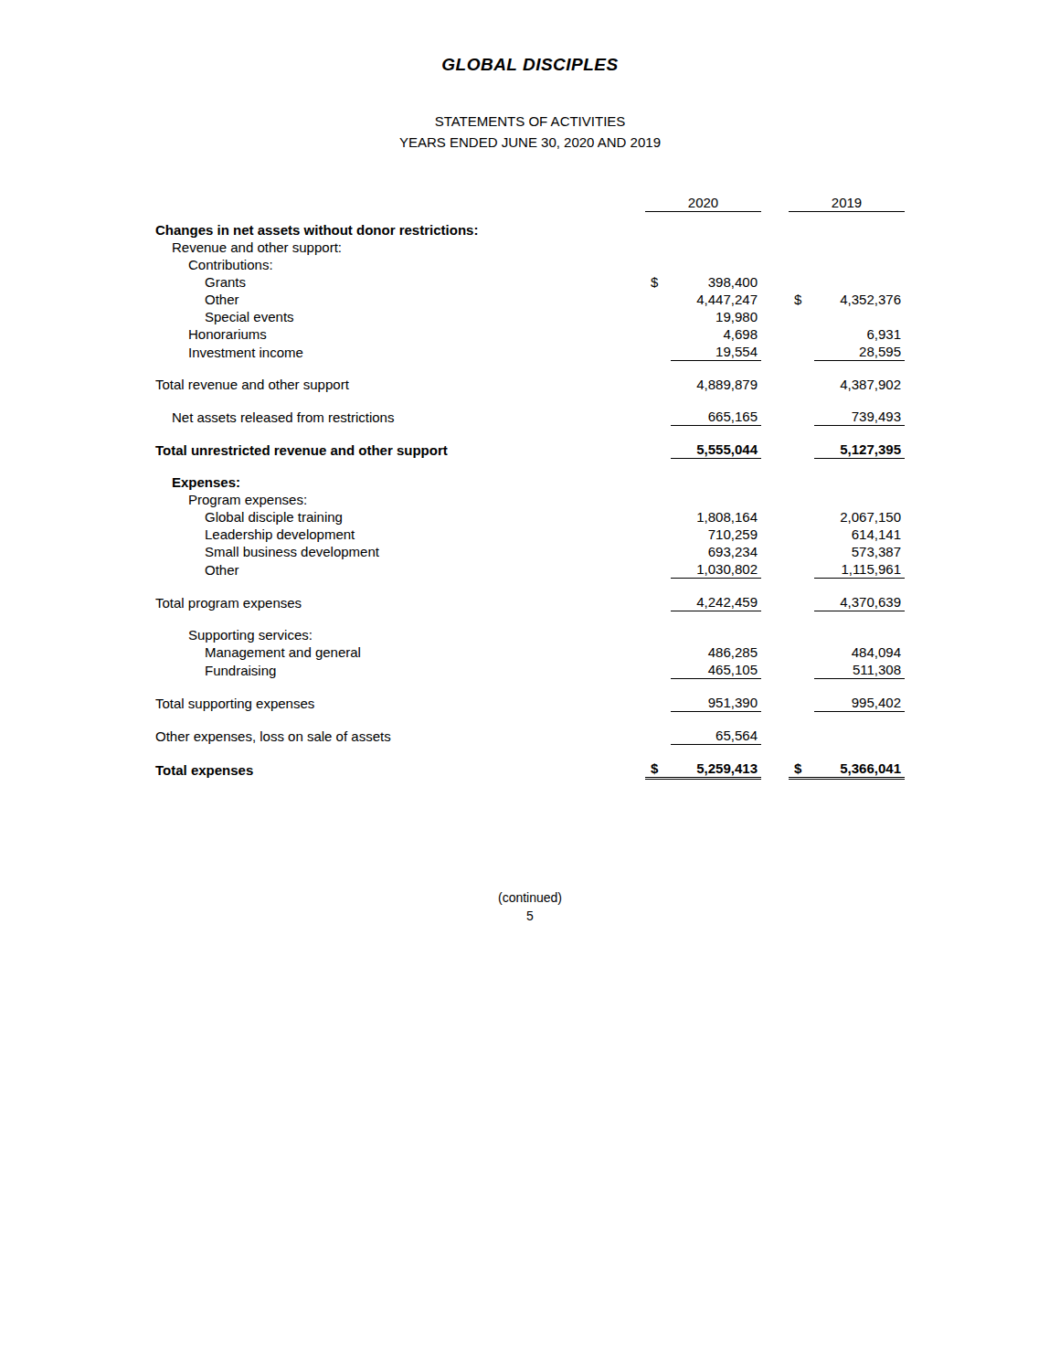GLOBAL DISCIPLES
STATEMENTS OF ACTIVITIES
YEARS ENDED JUNE 30, 2020 AND 2019
| | | 2020 | | 2019 |
| Changes in net assets without donor restrictions: | | | | | | |
| Revenue and other support: | | | | | | |
| Contributions: | | | | | | |
| Grants | | $ | 398,400 | | | |
| Other | | | 4,447,247 | | $ | 4,352,376 |
| Special events | | | 19,980 | | | |
| Honorariums | | | 4,698 | | | 6,931 |
| Investment income | | | 19,554 | | | 28,595 |
| Total revenue and other support | | | 4,889,879 | | | 4,387,902 |
| Net assets released from restrictions | | | 665,165 | | | 739,493 |
| Total unrestricted revenue and other support | | | 5,555,044 | | | 5,127,395 |
| Expenses: | | | | | | |
| Program expenses: | | | | | | |
| Global disciple training | | | 1,808,164 | | | 2,067,150 |
| Leadership development | | | 710,259 | | | 614,141 |
| Small business development | | | 693,234 | | | 573,387 |
| Other | | | 1,030,802 | | | 1,115,961 |
| Total program expenses | | | 4,242,459 | | | 4,370,639 |
| Supporting services: | | | | | | |
| Management and general | | | 486,285 | | | 484,094 |
| Fundraising | | | 465,105 | | | 511,308 |
| Total supporting expenses | | | 951,390 | | | 995,402 |
| Other expenses, loss on sale of assets | | | 65,564 | | | |
| Total expenses | | $ | 5,259,413 | | $ | 5,366,041 |
(continued)
5